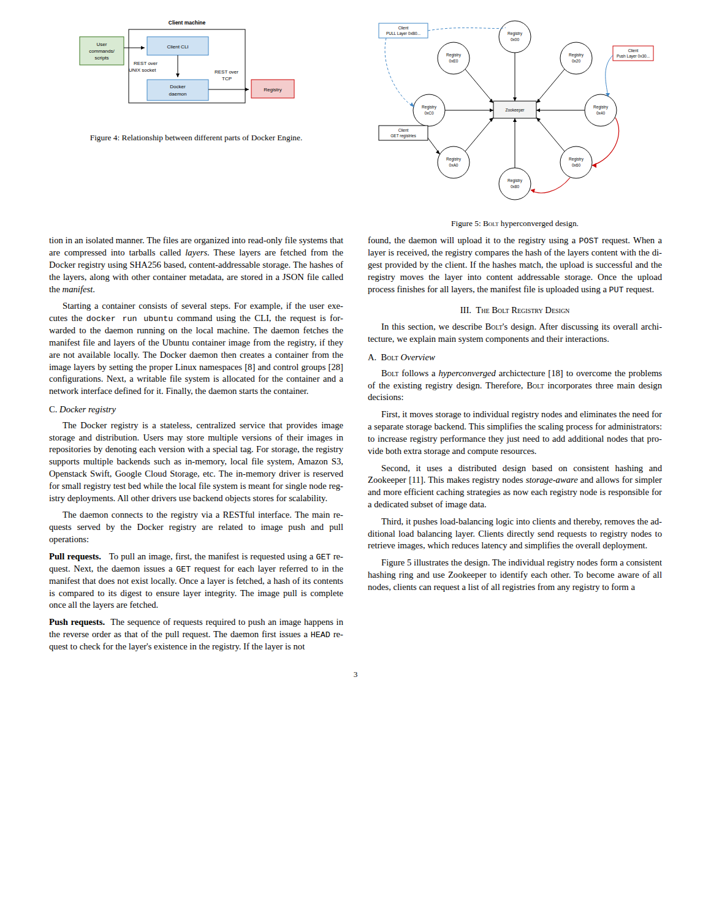Client machine User commands/ scripts Client CLI Docker daemon Registry REST over UNIX socket REST over TCP
Figure 4: Relationship between different parts of Docker Engine.
Zookeeper Registry 0x00 Registry 0x20 Registry 0x40 Registry 0x60 Registry 0x80 Registry 0xA0 Registry 0xC0 Registry 0xE0 Client PULL Layer 0xB0... Client GET registries Client Push Layer 0x30...
Figure 5: Bolt hyperconverged design.
tion in an isolated manner. The files are organized into read-only file systems that are compressed into tarballs called layers. These layers are fetched from the Docker registry using SHA256 based, content-addressable storage. The hashes of the layers, along with other container metadata, are stored in a JSON file called the manifest.
Starting a container consists of several steps. For example, if the user executes the docker run ubuntu command using the CLI, the request is forwarded to the daemon running on the local machine. The daemon fetches the manifest file and layers of the Ubuntu container image from the registry, if they are not available locally. The Docker daemon then creates a container from the image layers by setting the proper Linux namespaces [8] and control groups [28] configurations. Next, a writable file system is allocated for the container and a network interface defined for it. Finally, the daemon starts the container.
C. Docker registry
The Docker registry is a stateless, centralized service that provides image storage and distribution. Users may store multiple versions of their images in repositories by denoting each version with a special tag. For storage, the registry supports multiple backends such as in-memory, local file system, Amazon S3, Openstack Swift, Google Cloud Storage, etc. The in-memory driver is reserved for small registry test bed while the local file system is meant for single node registry deployments. All other drivers use backend objects stores for scalability.
The daemon connects to the registry via a RESTful interface. The main requests served by the Docker registry are related to image push and pull operations:
Pull requests. To pull an image, first, the manifest is requested using a GET request. Next, the daemon issues a GET request for each layer referred to in the manifest that does not exist locally. Once a layer is fetched, a hash of its contents is compared to its digest to ensure layer integrity. The image pull is complete once all the layers are fetched.
Push requests. The sequence of requests required to push an image happens in the reverse order as that of the pull request. The daemon first issues a HEAD request to check for the layer's existence in the registry. If the layer is not
found, the daemon will upload it to the registry using a POST request. When a layer is received, the registry compares the hash of the layers content with the digest provided by the client. If the hashes match, the upload is successful and the registry moves the layer into content addressable storage. Once the upload process finishes for all layers, the manifest file is uploaded using a PUT request.
III. The Bolt Registry Design
In this section, we describe Bolt's design. After discussing its overall architecture, we explain main system components and their interactions.
A. Bolt Overview
Bolt follows a hyperconverged archictecture [18] to overcome the problems of the existing registry design. Therefore, Bolt incorporates three main design decisions:
First, it moves storage to individual registry nodes and eliminates the need for a separate storage backend. This simplifies the scaling process for administrators: to increase registry performance they just need to add additional nodes that provide both extra storage and compute resources.
Second, it uses a distributed design based on consistent hashing and Zookeeper [11]. This makes registry nodes storage-aware and allows for simpler and more efficient caching strategies as now each registry node is responsible for a dedicated subset of image data.
Third, it pushes load-balancing logic into clients and thereby, removes the additional load balancing layer. Clients directly send requests to registry nodes to retrieve images, which reduces latency and simplifies the overall deployment.
Figure 5 illustrates the design. The individual registry nodes form a consistent hashing ring and use Zookeeper to identify each other. To become aware of all nodes, clients can request a list of all registries from any registry to form a
3